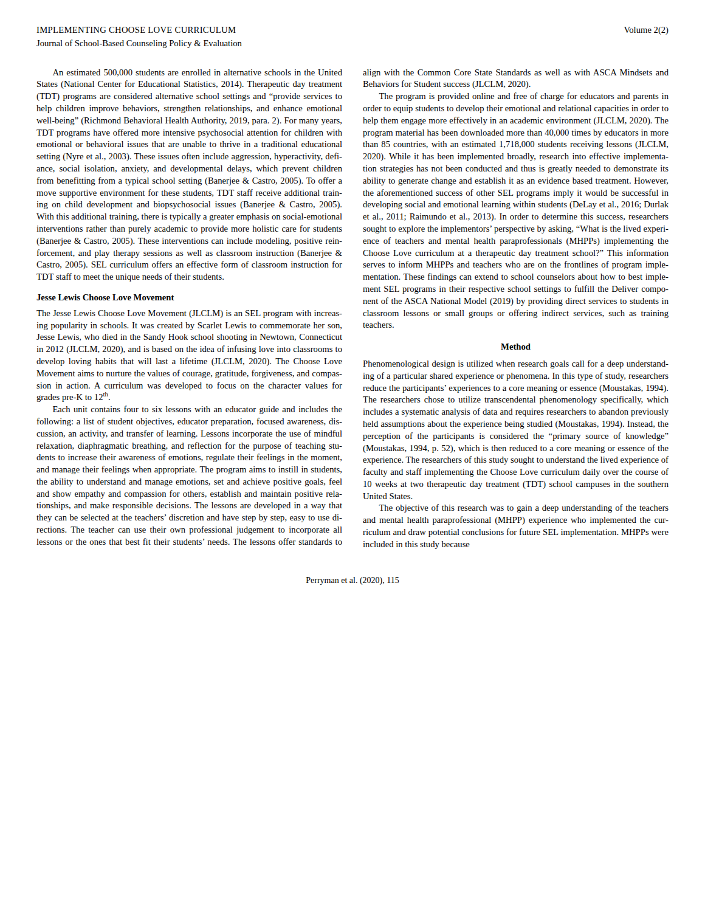Implementing Choose Love Curriculum
Volume 2(2)
Journal of School-Based Counseling Policy & Evaluation
An estimated 500,000 students are enrolled in alternative schools in the United States (National Center for Educational Statistics, 2014). Therapeutic day treatment (TDT) programs are considered alternative school settings and “provide services to help children improve behaviors, strengthen relationships, and enhance emotional well-being” (Richmond Behavioral Health Authority, 2019, para. 2). For many years, TDT programs have offered more intensive psychosocial attention for children with emotional or behavioral issues that are unable to thrive in a traditional educational setting (Nyre et al., 2003). These issues often include aggression, hyperactivity, defiance, social isolation, anxiety, and developmental delays, which prevent children from benefitting from a typical school setting (Banerjee & Castro, 2005). To offer a move supportive environment for these students, TDT staff receive additional training on child development and biopsychosocial issues (Banerjee & Castro, 2005). With this additional training, there is typically a greater emphasis on social-emotional interventions rather than purely academic to provide more holistic care for students (Banerjee & Castro, 2005). These interventions can include modeling, positive reinforcement, and play therapy sessions as well as classroom instruction (Banerjee & Castro, 2005). SEL curriculum offers an effective form of classroom instruction for TDT staff to meet the unique needs of their students.
Jesse Lewis Choose Love Movement
The Jesse Lewis Choose Love Movement (JLCLM) is an SEL program with increasing popularity in schools. It was created by Scarlet Lewis to commemorate her son, Jesse Lewis, who died in the Sandy Hook school shooting in Newtown, Connecticut in 2012 (JLCLM, 2020), and is based on the idea of infusing love into classrooms to develop loving habits that will last a lifetime (JLCLM, 2020). The Choose Love Movement aims to nurture the values of courage, gratitude, forgiveness, and compassion in action. A curriculum was developed to focus on the character values for grades pre-K to 12th.
Each unit contains four to six lessons with an educator guide and includes the following: a list of student objectives, educator preparation, focused awareness, discussion, an activity, and transfer of learning. Lessons incorporate the use of mindful relaxation, diaphragmatic breathing, and reflection for the purpose of teaching students to increase their awareness of emotions, regulate their feelings in the moment, and manage their feelings when appropriate. The program aims to instill in students, the ability to understand and manage emotions, set and achieve positive goals, feel and show empathy and compassion for others, establish and maintain positive relationships, and make responsible decisions. The lessons are developed in a way that they can be selected at the teachers’ discretion and have step by step, easy to use directions. The teacher can use their own professional judgement to incorporate all lessons or the ones that best fit their students’ needs. The lessons offer standards to align with the Common Core State Standards as well as with ASCA Mindsets and Behaviors for Student success (JLCLM, 2020).
The program is provided online and free of charge for educators and parents in order to equip students to develop their emotional and relational capacities in order to help them engage more effectively in an academic environment (JLCLM, 2020). The program material has been downloaded more than 40,000 times by educators in more than 85 countries, with an estimated 1,718,000 students receiving lessons (JLCLM, 2020). While it has been implemented broadly, research into effective implementation strategies has not been conducted and thus is greatly needed to demonstrate its ability to generate change and establish it as an evidence based treatment. However, the aforementioned success of other SEL programs imply it would be successful in developing social and emotional learning within students (DeLay et al., 2016; Durlak et al., 2011; Raimundo et al., 2013). In order to determine this success, researchers sought to explore the implementors’ perspective by asking, “What is the lived experience of teachers and mental health paraprofessionals (MHPPs) implementing the Choose Love curriculum at a therapeutic day treatment school?” This information serves to inform MHPPs and teachers who are on the frontlines of program implementation. These findings can extend to school counselors about how to best implement SEL programs in their respective school settings to fulfill the Deliver component of the ASCA National Model (2019) by providing direct services to students in classroom lessons or small groups or offering indirect services, such as training teachers.
Method
Phenomenological design is utilized when research goals call for a deep understanding of a particular shared experience or phenomena. In this type of study, researchers reduce the participants’ experiences to a core meaning or essence (Moustakas, 1994). The researchers chose to utilize transcendental phenomenology specifically, which includes a systematic analysis of data and requires researchers to abandon previously held assumptions about the experience being studied (Moustakas, 1994). Instead, the perception of the participants is considered the “primary source of knowledge” (Moustakas, 1994, p. 52), which is then reduced to a core meaning or essence of the experience. The researchers of this study sought to understand the lived experience of faculty and staff implementing the Choose Love curriculum daily over the course of 10 weeks at two therapeutic day treatment (TDT) school campuses in the southern United States.
The objective of this research was to gain a deep understanding of the teachers and mental health paraprofessional (MHPP) experience who implemented the curriculum and draw potential conclusions for future SEL implementation. MHPPs were included in this study because
Perryman et al. (2020), 115